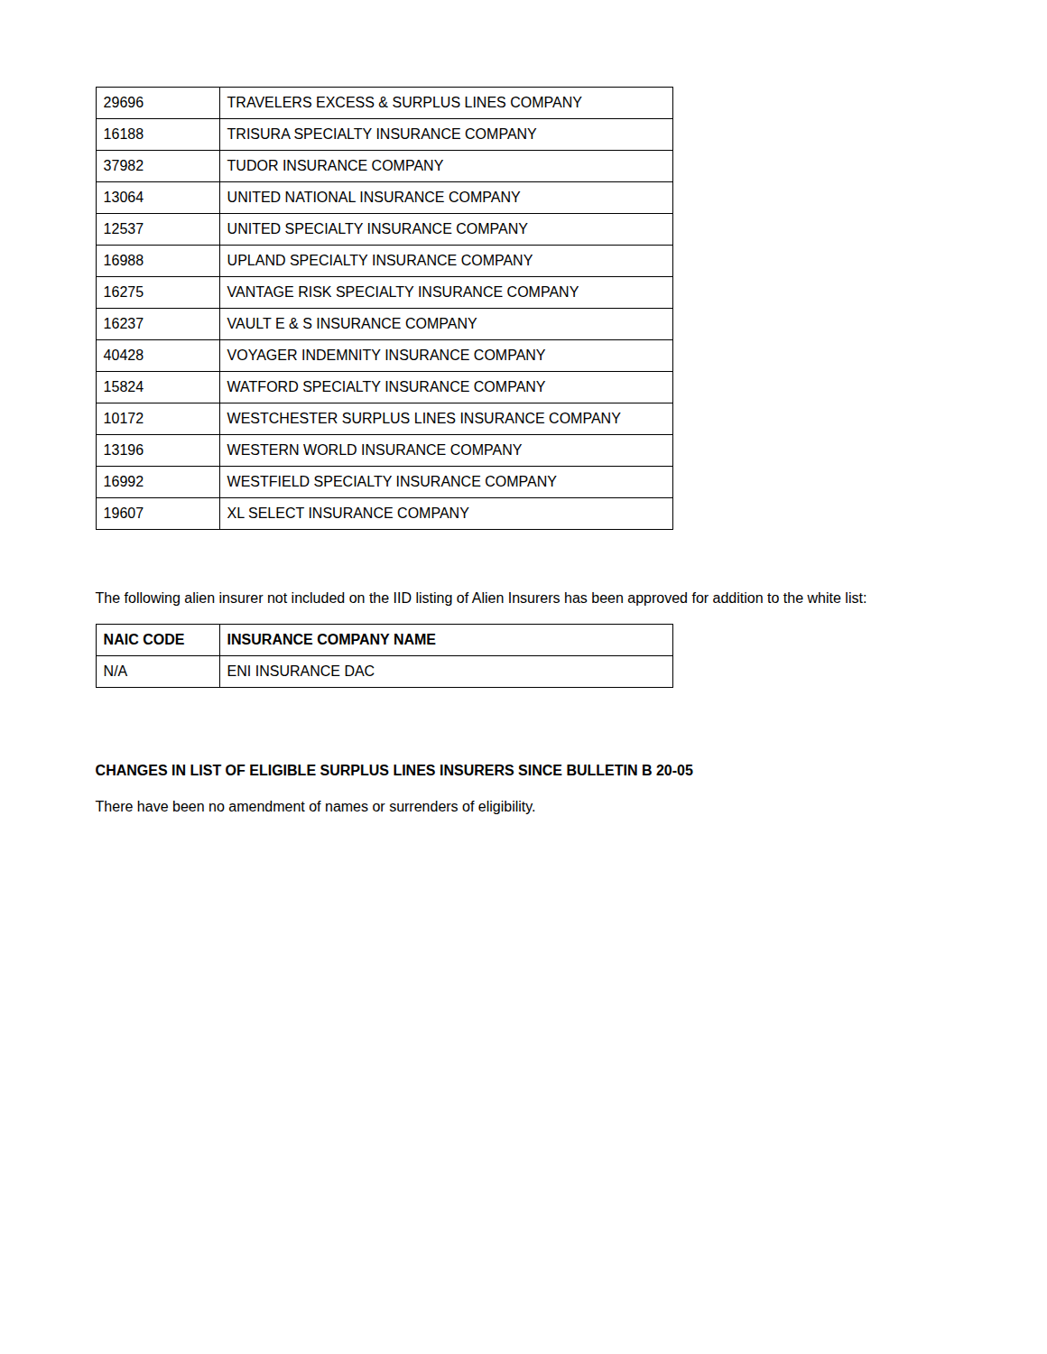| 29696 | TRAVELERS EXCESS & SURPLUS LINES COMPANY |
| 16188 | TRISURA SPECIALTY INSURANCE COMPANY |
| 37982 | TUDOR INSURANCE COMPANY |
| 13064 | UNITED NATIONAL INSURANCE COMPANY |
| 12537 | UNITED SPECIALTY INSURANCE COMPANY |
| 16988 | UPLAND SPECIALTY INSURANCE COMPANY |
| 16275 | VANTAGE RISK SPECIALTY INSURANCE COMPANY |
| 16237 | VAULT E & S INSURANCE COMPANY |
| 40428 | VOYAGER INDEMNITY INSURANCE COMPANY |
| 15824 | WATFORD SPECIALTY INSURANCE COMPANY |
| 10172 | WESTCHESTER SURPLUS LINES INSURANCE COMPANY |
| 13196 | WESTERN WORLD INSURANCE COMPANY |
| 16992 | WESTFIELD SPECIALTY INSURANCE COMPANY |
| 19607 | XL SELECT INSURANCE COMPANY |
The following alien insurer not included on the IID listing of Alien Insurers has been approved for addition to the white list:
| NAIC CODE | INSURANCE COMPANY NAME |
| --- | --- |
| N/A | ENI INSURANCE DAC |
CHANGES IN LIST OF ELIGIBLE SURPLUS LINES INSURERS SINCE BULLETIN B 20-05
There have been no amendment of names or surrenders of eligibility.